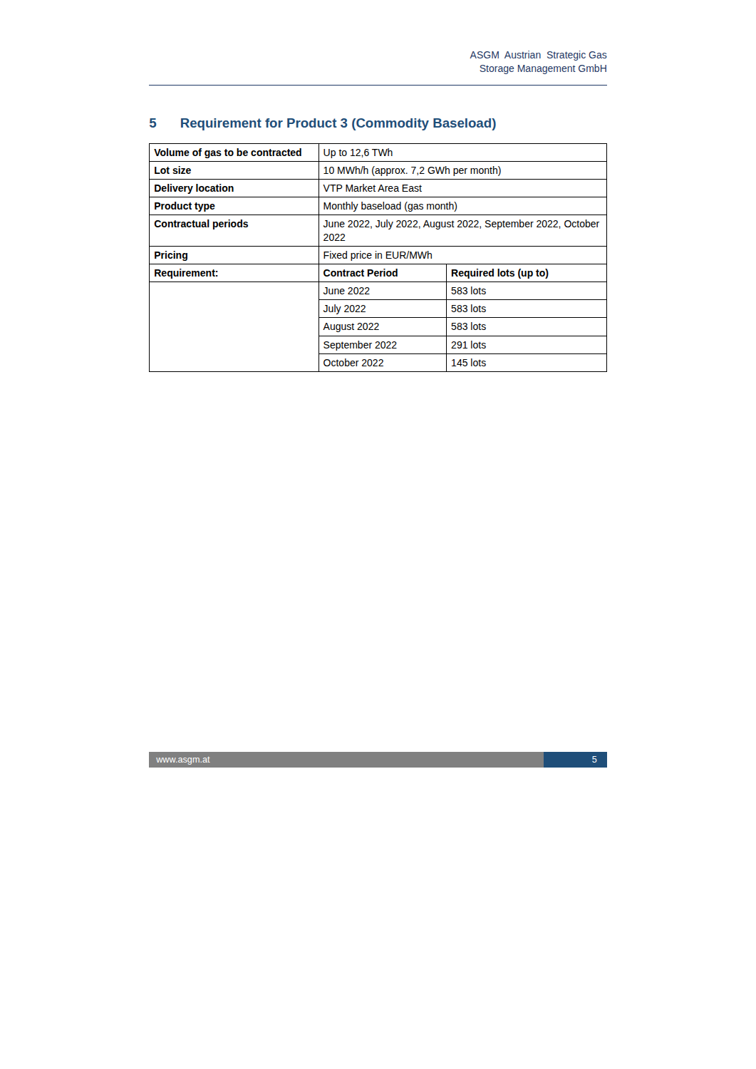ASGM Austrian Strategic Gas
Storage Management GmbH
5 Requirement for Product 3 (Commodity Baseload)
| Volume of gas to be contracted | Up to 12,6 TWh |
| Lot size | 10 MWh/h (approx. 7,2 GWh per month) |
| Delivery location | VTP Market Area East |
| Product type | Monthly baseload (gas month) |
| Contractual periods | June 2022, July 2022, August 2022, September 2022, October 2022 |
| Pricing | Fixed price in EUR/MWh |
| Requirement: | Contract Period | Required lots (up to) |
| | June 2022 | 583 lots |
| | July 2022 | 583 lots |
| | August 2022 | 583 lots |
| | September 2022 | 291 lots |
| | October 2022 | 145 lots |
www.asgm.at
5